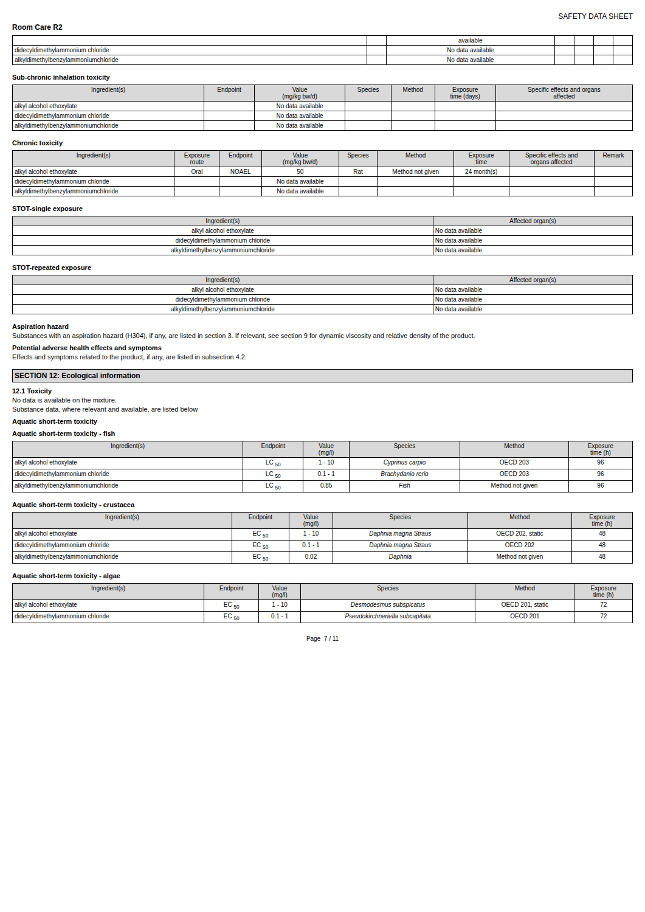SAFETY DATA SHEET
Room Care R2
| | | available | | | | |
| didecyldimethylammonium chloride | | No data available | | | | |
| alkyldimethylbenzylammoniumchloride | | No data available | | | | |
Sub-chronic inhalation toxicity
| Ingredient(s) | Endpoint | Value (mg/kg bw/d) | Species | Method | Exposure time (days) | Specific effects and organs affected |
| --- | --- | --- | --- | --- | --- | --- |
| alkyl alcohol ethoxylate | | No data available | | | | |
| didecyldimethylammonium chloride | | No data available | | | | |
| alkyldimethylbenzylammoniumchloride | | No data available | | | | |
Chronic toxicity
| Ingredient(s) | Exposure route | Endpoint | Value (mg/kg bw/d) | Species | Method | Exposure time | Specific effects and organs affected | Remark |
| --- | --- | --- | --- | --- | --- | --- | --- | --- |
| alkyl alcohol ethoxylate | Oral | NOAEL | 50 | Rat | Method not given | 24 month(s) | | |
| didecyldimethylammonium chloride | | | No data available | | | | | |
| alkyldimethylbenzylammoniumchloride | | | No data available | | | | | |
STOT-single exposure
| Ingredient(s) | Affected organ(s) |
| --- | --- |
| alkyl alcohol ethoxylate | No data available |
| didecyldimethylammonium chloride | No data available |
| alkyldimethylbenzylammoniumchloride | No data available |
STOT-repeated exposure
| Ingredient(s) | Affected organ(s) |
| --- | --- |
| alkyl alcohol ethoxylate | No data available |
| didecyldimethylammonium chloride | No data available |
| alkyldimethylbenzylammoniumchloride | No data available |
Aspiration hazard
Substances with an aspiration hazard (H304), if any, are listed in section 3. If relevant, see section 9 for dynamic viscosity and relative density of the product.
Potential adverse health effects and symptoms
Effects and symptoms related to the product, if any, are listed in subsection 4.2.
SECTION 12: Ecological information
12.1 Toxicity
No data is available on the mixture.
Substance data, where relevant and available, are listed below
Aquatic short-term toxicity
Aquatic short-term toxicity - fish
| Ingredient(s) | Endpoint | Value (mg/l) | Species | Method | Exposure time (h) |
| --- | --- | --- | --- | --- | --- |
| alkyl alcohol ethoxylate | LC 50 | 1 - 10 | Cyprinus carpio | OECD 203 | 96 |
| didecyldimethylammonium chloride | LC 50 | 0.1 - 1 | Brachydanio rerio | OECD 203 | 96 |
| alkyldimethylbenzylammoniumchloride | LC 50 | 0.85 | Fish | Method not given | 96 |
Aquatic short-term toxicity - crustacea
| Ingredient(s) | Endpoint | Value (mg/l) | Species | Method | Exposure time (h) |
| --- | --- | --- | --- | --- | --- |
| alkyl alcohol ethoxylate | EC 50 | 1 - 10 | Daphnia magna Straus | OECD 202, static | 48 |
| didecyldimethylammonium chloride | EC 50 | 0.1 - 1 | Daphnia magna Straus | OECD 202 | 48 |
| alkyldimethylbenzylammoniumchloride | EC 50 | 0.02 | Daphnia | Method not given | 48 |
Aquatic short-term toxicity - algae
| Ingredient(s) | Endpoint | Value (mg/l) | Species | Method | Exposure time (h) |
| --- | --- | --- | --- | --- | --- |
| alkyl alcohol ethoxylate | EC 50 | 1 - 10 | Desmodesmus subspicatus | OECD 201, static | 72 |
| didecyldimethylammonium chloride | EC 50 | 0.1 - 1 | Pseudokirchneriella subcapitata | OECD 201 | 72 |
Page 7 / 11